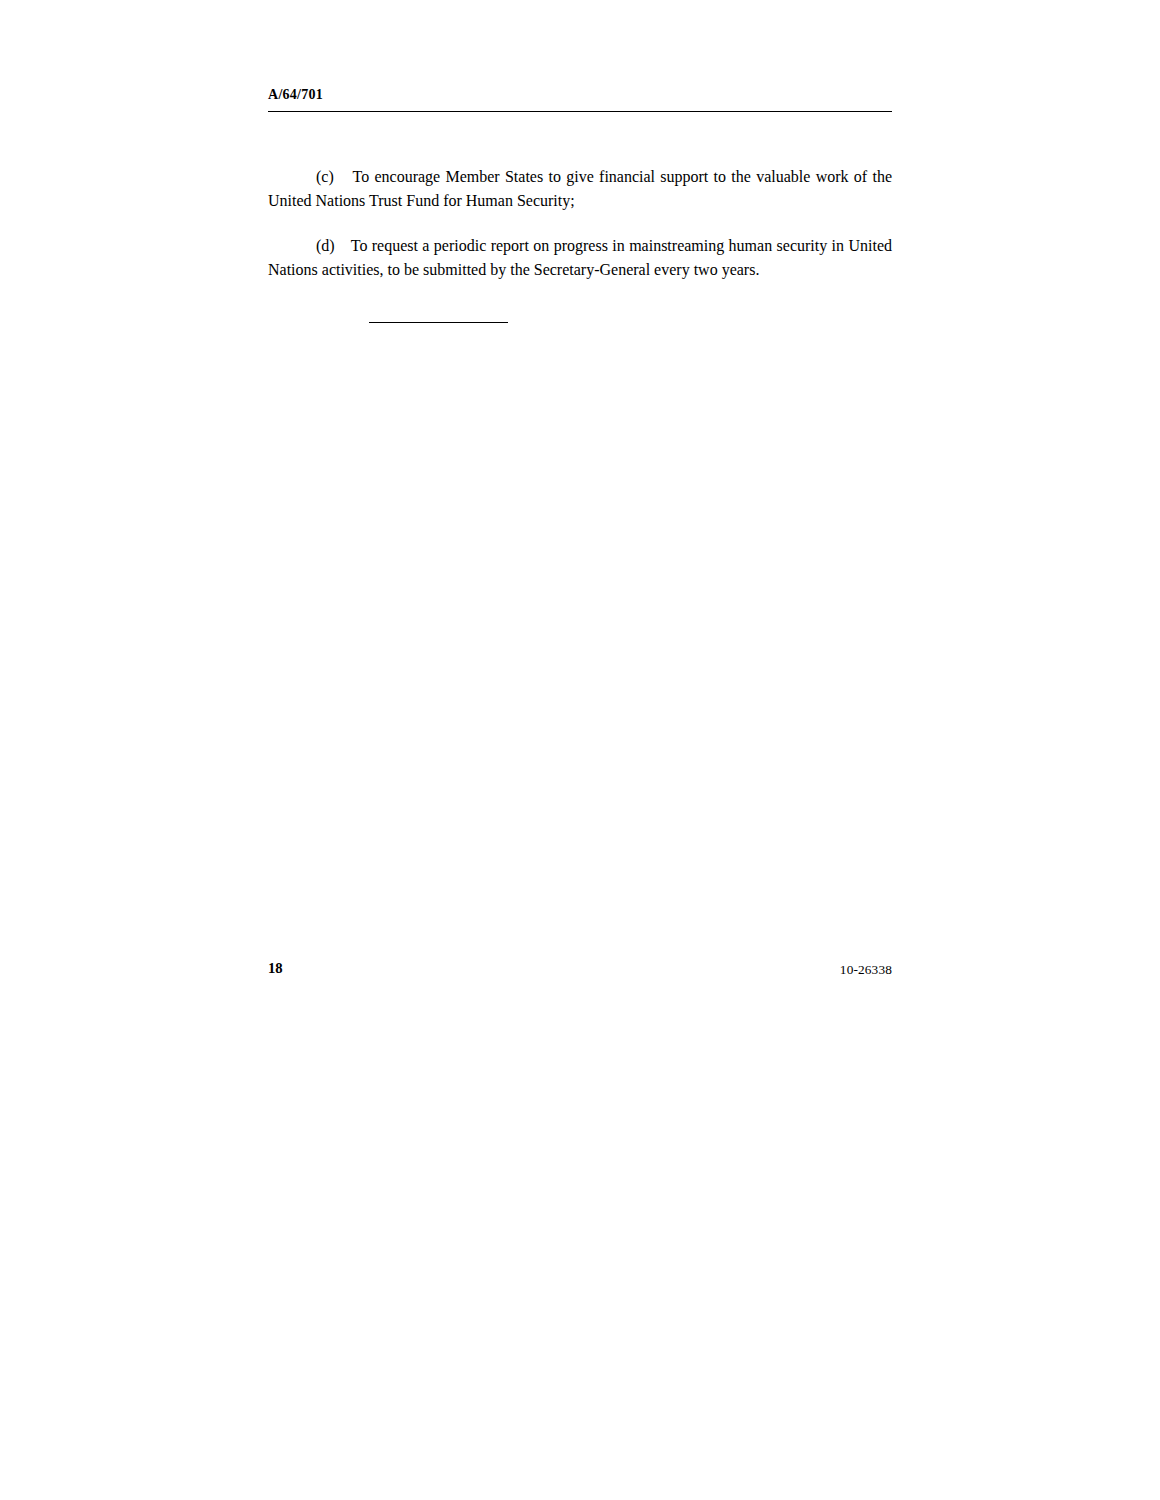A/64/701
(c) To encourage Member States to give financial support to the valuable work of the United Nations Trust Fund for Human Security;
(d) To request a periodic report on progress in mainstreaming human security in United Nations activities, to be submitted by the Secretary-General every two years.
18
10-26338